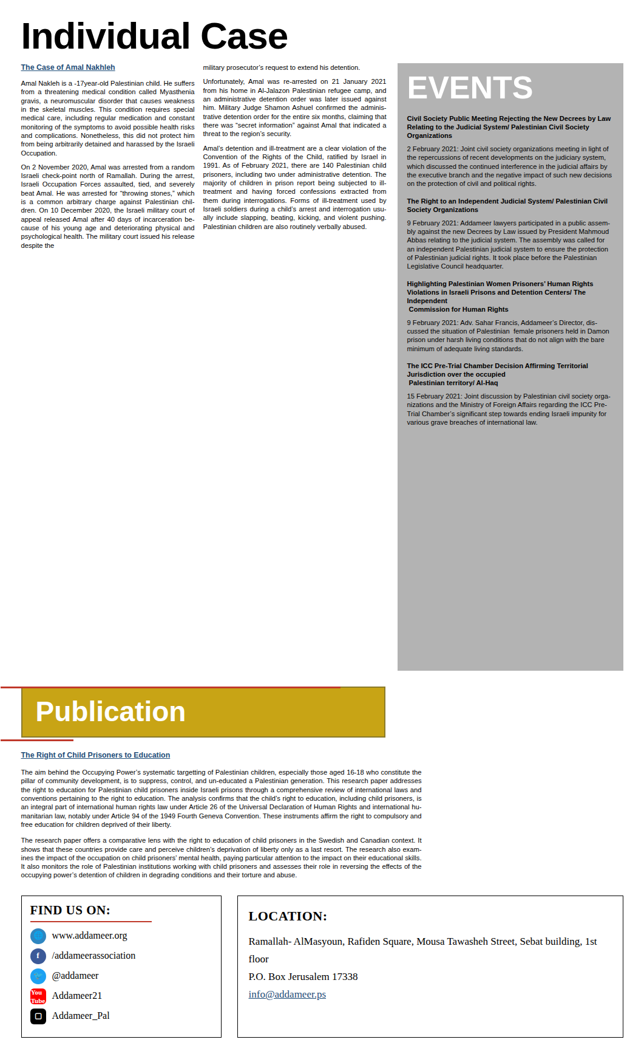Individual Case
The Case of Amal Nakhleh
Amal Nakleh is a -17year-old Palestinian child. He suffers from a threatening medical condition called Myasthenia gravis, a neuromuscular disorder that causes weakness in the skeletal muscles. This condition requires special medical care, including regular medication and constant monitoring of the symptoms to avoid possible health risks and complications. Nonetheless, this did not protect him from being arbitrarily detained and harassed by the Israeli Occupation.
On 2 November 2020, Amal was arrested from a random Israeli check-point north of Ramallah. During the arrest, Israeli Occupation Forces assaulted, tied, and severely beat Amal. He was arrested for “throwing stones,” which is a common arbitrary charge against Palestinian children. On 10 December 2020, the Israeli military court of appeal released Amal after 40 days of incarceration because of his young age and deteriorating physical and psychological health. The military court issued his release despite the
military prosecutor’s request to extend his detention.
Unfortunately, Amal was re-arrested on 21 January 2021 from his home in Al-Jalazon Palestinian refugee camp, and an administrative detention order was later issued against him. Military Judge Shamon Ashuel confirmed the administrative detention order for the entire six months, claiming that there was “secret information” against Amal that indicated a threat to the region’s security.
Amal’s detention and ill-treatment are a clear violation of the Convention of the Rights of the Child, ratified by Israel in 1991. As of February 2021, there are 140 Palestinian child prisoners, including two under administrative detention. The majority of children in prison report being subjected to ill-treatment and having forced confessions extracted from them during interrogations. Forms of ill-treatment used by Israeli soldiers during a child’s arrest and interrogation usually include slapping, beating, kicking, and violent pushing. Palestinian children are also routinely verbally abused.
EVENTS
Civil Society Public Meeting Rejecting the New Decrees by Law Relating to the Judicial System/ Palestinian Civil Society Organizations
2 February 2021: Joint civil society organizations meeting in light of the repercussions of recent developments on the judiciary system, which discussed the continued interference in the judicial affairs by the executive branch and the negative impact of such new decisions on the protection of civil and political rights.
The Right to an Independent Judicial System/ Palestinian Civil Society Organizations
9 February 2021: Addameer lawyers participated in a public assembly against the new Decrees by Law issued by President Mahmoud Abbas relating to the judicial system. The assembly was called for an independent Palestinian judicial system to ensure the protection of Palestinian judicial rights. It took place before the Palestinian Legislative Council headquarter.
Highlighting Palestinian Women Prisoners’ Human Rights Violations in Israeli Prisons and Detention Centers/ The Independent
Commission for Human Rights
9 February 2021: Adv. Sahar Francis, Addameer’s Director, discussed the situation of Palestinian female prisoners held in Damon prison under harsh living conditions that do not align with the bare minimum of adequate living standards.
The ICC Pre-Trial Chamber Decision Affirming Territorial Jurisdiction over the occupied
Palestinian territory/ Al-Haq
15 February 2021: Joint discussion by Palestinian civil society organizations and the Ministry of Foreign Affairs regarding the ICC Pre-Trial Chamber’s significant step towards ending Israeli impunity for various grave breaches of international law.
Publication
The Right of Child Prisoners to Education
The aim behind the Occupying Power’s systematic targetting of Palestinian children, especially those aged 16-18 who constitute the pillar of community development, is to suppress, control, and un-educated a Palestinian generation. This research paper addresses the right to education for Palestinian child prisoners inside Israeli prisons through a comprehensive review of international laws and conventions pertaining to the right to education. The analysis confirms that the child’s right to education, including child prisoners, is an integral part of international human rights law under Article 26 of the Universal Declaration of Human Rights and international humanitarian law, notably under Article 94 of the 1949 Fourth Geneva Convention. These instruments affirm the right to compulsory and free education for children deprived of their liberty.
The research paper offers a comparative lens with the right to education of child prisoners in the Swedish and Canadian context. It shows that these countries provide care and perceive children’s deprivation of liberty only as a last resort. The research also examines the impact of the occupation on child prisoners’ mental health, paying particular attention to the impact on their educational skills. It also monitors the role of Palestinian institutions working with child prisoners and assesses their role in reversing the effects of the occupying power’s detention of children in degrading conditions and their torture and abuse.
FIND US ON:
🌐www.addameer.org
f/addameerassociation
🐦@addameer
You
Tube Addameer21
▢Addameer_Pal
LOCATION:
Ramallah- AlMasyoun, Rafiden Square, Mousa Tawasheh Street, Sebat building, 1st floor
P.O. Box Jerusalem 17338
info@addameer.ps